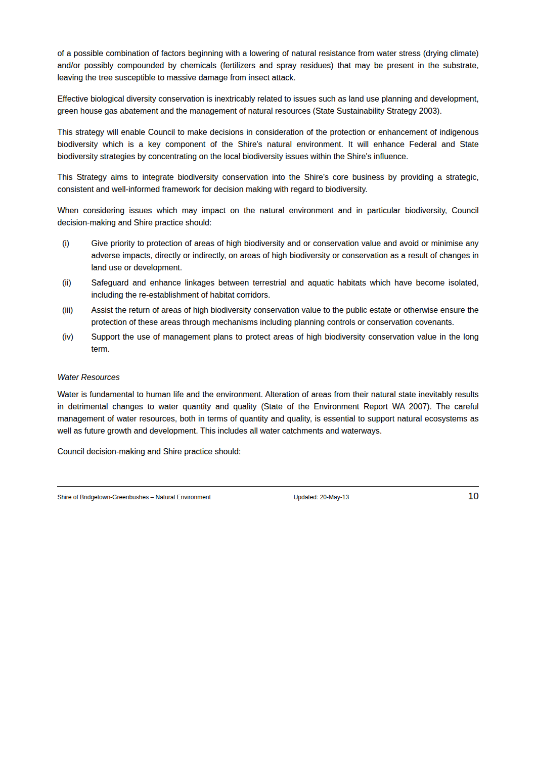of a possible combination of factors beginning with a lowering of natural resistance from water stress (drying climate) and/or possibly compounded by chemicals (fertilizers and spray residues) that may be present in the substrate, leaving the tree susceptible to massive damage from insect attack.
Effective biological diversity conservation is inextricably related to issues such as land use planning and development, green house gas abatement and the management of natural resources (State Sustainability Strategy 2003).
This strategy will enable Council to make decisions in consideration of the protection or enhancement of indigenous biodiversity which is a key component of the Shire's natural environment. It will enhance Federal and State biodiversity strategies by concentrating on the local biodiversity issues within the Shire's influence.
This Strategy aims to integrate biodiversity conservation into the Shire's core business by providing a strategic, consistent and well-informed framework for decision making with regard to biodiversity.
When considering issues which may impact on the natural environment and in particular biodiversity, Council decision-making and Shire practice should:
(i) Give priority to protection of areas of high biodiversity and or conservation value and avoid or minimise any adverse impacts, directly or indirectly, on areas of high biodiversity or conservation as a result of changes in land use or development.
(ii) Safeguard and enhance linkages between terrestrial and aquatic habitats which have become isolated, including the re-establishment of habitat corridors.
(iii) Assist the return of areas of high biodiversity conservation value to the public estate or otherwise ensure the protection of these areas through mechanisms including planning controls or conservation covenants.
(iv) Support the use of management plans to protect areas of high biodiversity conservation value in the long term.
Water Resources
Water is fundamental to human life and the environment. Alteration of areas from their natural state inevitably results in detrimental changes to water quantity and quality (State of the Environment Report WA 2007). The careful management of water resources, both in terms of quantity and quality, is essential to support natural ecosystems as well as future growth and development. This includes all water catchments and waterways.
Council decision-making and Shire practice should:
Shire of Bridgetown-Greenbushes – Natural Environment
Updated: 20-May-13
10